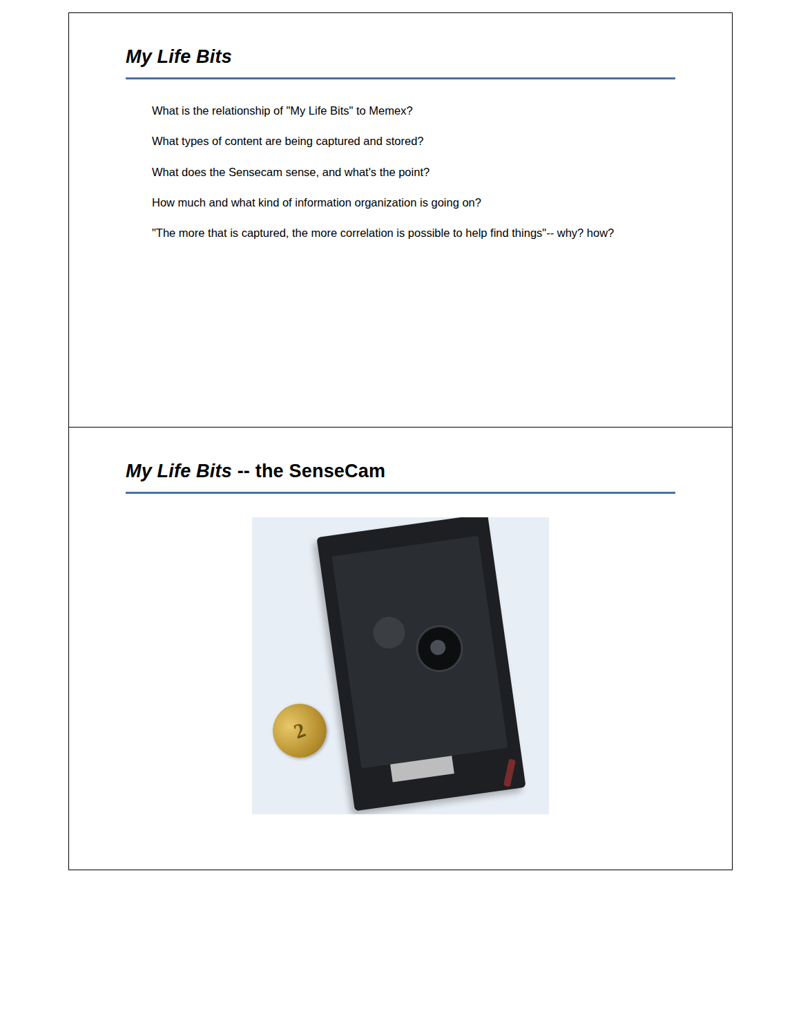My Life Bits
What is the relationship of "My Life Bits" to Memex?
What types of content are being captured and stored?
What does the Sensecam sense, and what's the point?
How much and what kind of information organization is going on?
"The more that is captured, the more correlation is possible to help find things"-- why? how?
My Life Bits -- the SenseCam